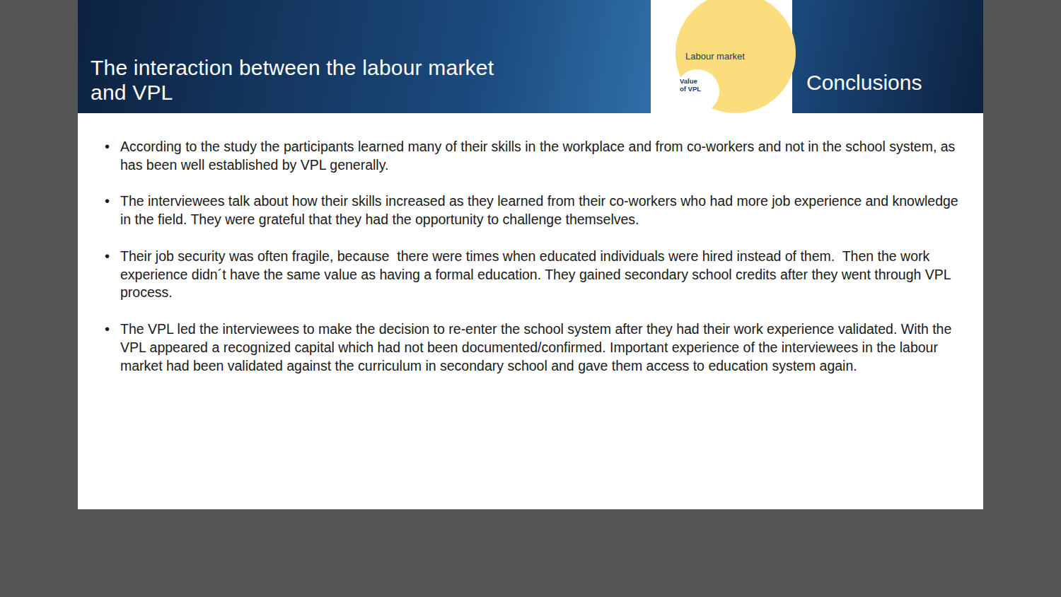The interaction between the labour market
and VPL
Conclusions
Labour market
Value
of VPL
According to the study the participants learned many of their skills in the workplace and from co-workers and not in the school system, as has been well established by VPL generally.
The interviewees talk about how their skills increased as they learned from their co-workers who had more job experience and knowledge in the field. They were grateful that they had the opportunity to challenge themselves.
Their job security was often fragile, because there were times when educated individuals were hired instead of them. Then the work experience didn´t have the same value as having a formal education. They gained secondary school credits after they went through VPL process.
The VPL led the interviewees to make the decision to re-enter the school system after they had their work experience validated. With the VPL appeared a recognized capital which had not been documented/confirmed. Important experience of the interviewees in the labour market had been validated against the curriculum in secondary school and gave them access to education system again.